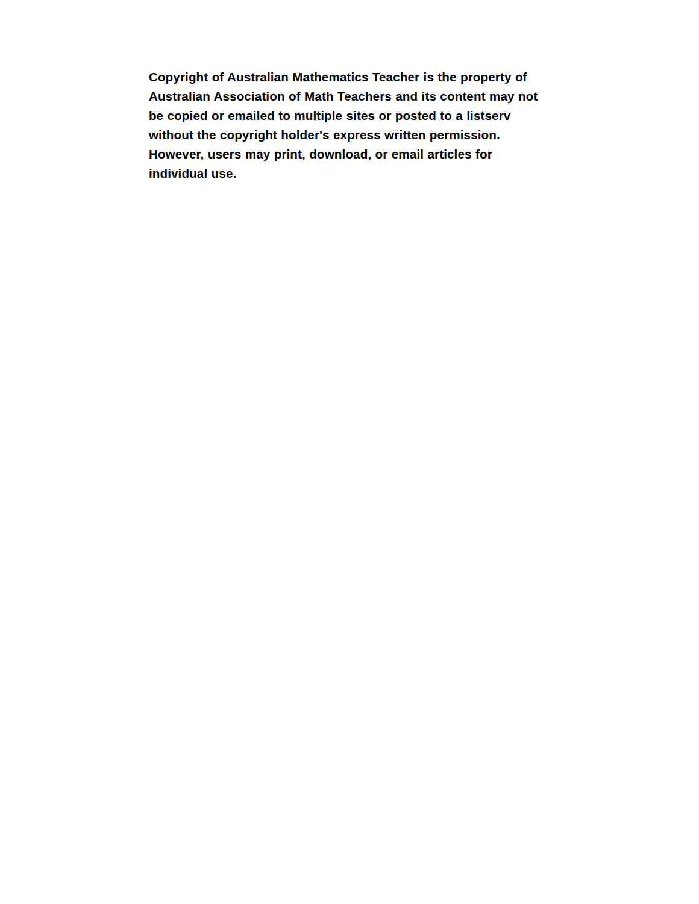Copyright of Australian Mathematics Teacher is the property of Australian Association of Math Teachers and its content may not be copied or emailed to multiple sites or posted to a listserv without the copyright holder's express written permission. However, users may print, download, or email articles for individual use.